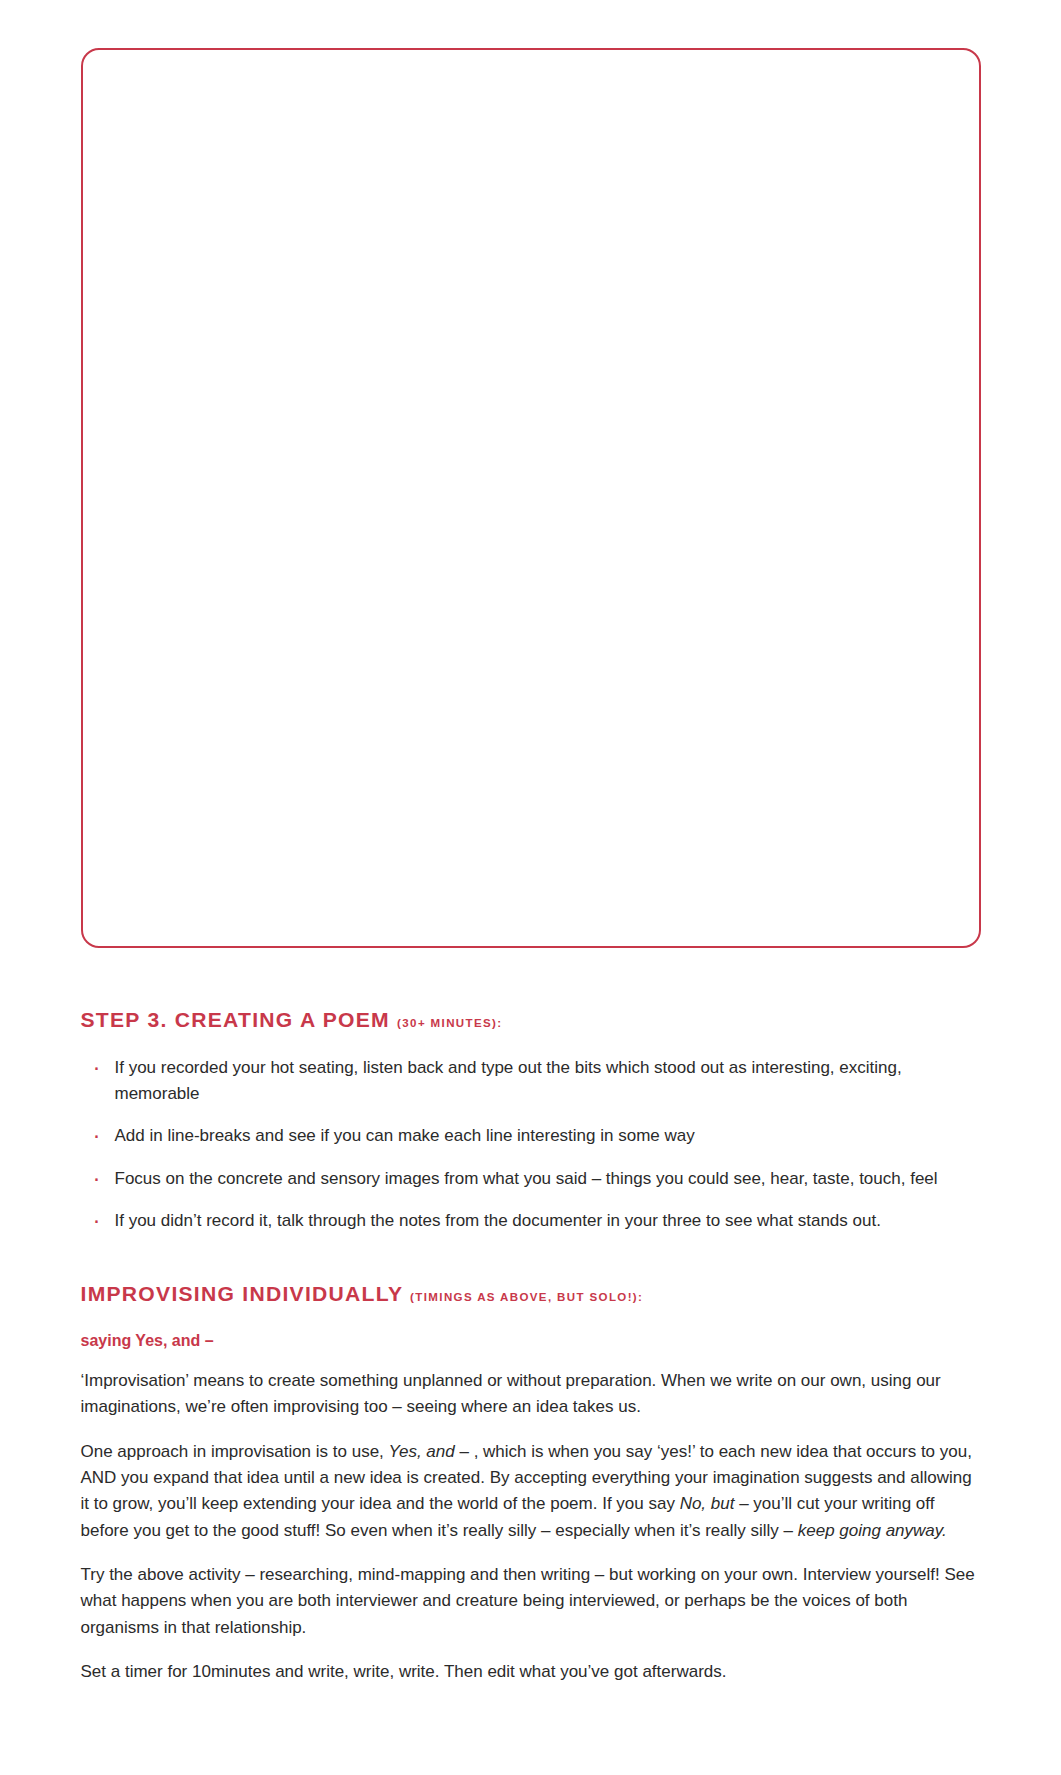Step 3. Creating a Poem (30+ minutes):
If you recorded your hot seating, listen back and type out the bits which stood out as interesting, exciting, memorable
Add in line-breaks and see if you can make each line interesting in some way
Focus on the concrete and sensory images from what you said – things you could see, hear, taste, touch, feel
If you didn’t record it, talk through the notes from the documenter in your three to see what stands out.
Improvising Individually (timings as above, but solo!):
saying Yes, and –
‘Improvisation’ means to create something unplanned or without preparation. When we write on our own, using our imaginations, we’re often improvising too – seeing where an idea takes us.
One approach in improvisation is to use, Yes, and – , which is when you say ‘yes!’ to each new idea that occurs to you, AND you expand that idea until a new idea is created. By accepting everything your imagination suggests and allowing it to grow, you’ll keep extending your idea and the world of the poem. If you say No, but – you’ll cut your writing off before you get to the good stuff! So even when it’s really silly – especially when it’s really silly – keep going anyway.
Try the above activity – researching, mind-mapping and then writing – but working on your own. Interview yourself! See what happens when you are both interviewer and creature being interviewed, or perhaps be the voices of both organisms in that relationship.
Set a timer for 10minutes and write, write, write. Then edit what you’ve got afterwards.